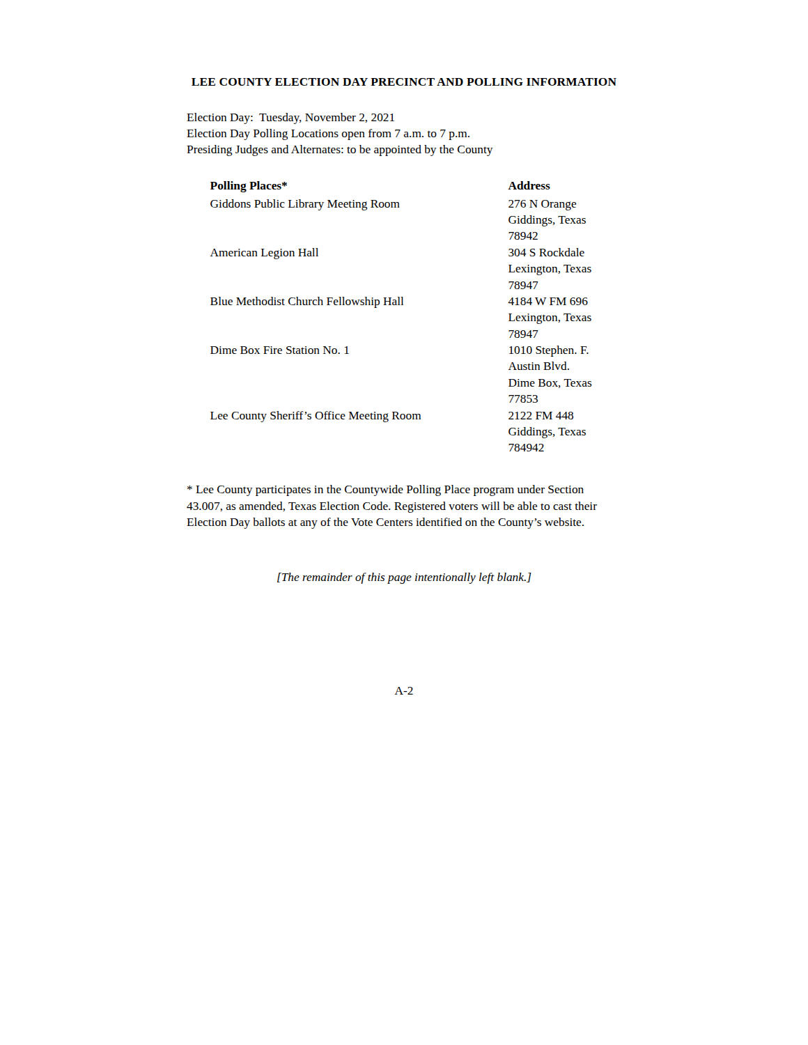LEE COUNTY ELECTION DAY PRECINCT AND POLLING INFORMATION
Election Day: Tuesday, November 2, 2021
Election Day Polling Locations open from 7 a.m. to 7 p.m.
Presiding Judges and Alternates: to be appointed by the County
| Polling Places* | Address |
| --- | --- |
| Giddons Public Library Meeting Room | 276 N Orange Giddings, Texas 78942 |
| American Legion Hall | 304 S Rockdale Lexington, Texas 78947 |
| Blue Methodist Church Fellowship Hall | 4184 W FM 696 Lexington, Texas 78947 |
| Dime Box Fire Station No. 1 | 1010 Stephen. F. Austin Blvd. Dime Box, Texas 77853 |
| Lee County Sheriff’s Office Meeting Room | 2122 FM 448 Giddings, Texas 784942 |
* Lee County participates in the Countywide Polling Place program under Section 43.007, as amended, Texas Election Code. Registered voters will be able to cast their Election Day ballots at any of the Vote Centers identified on the County’s website.
[The remainder of this page intentionally left blank.]
A-2